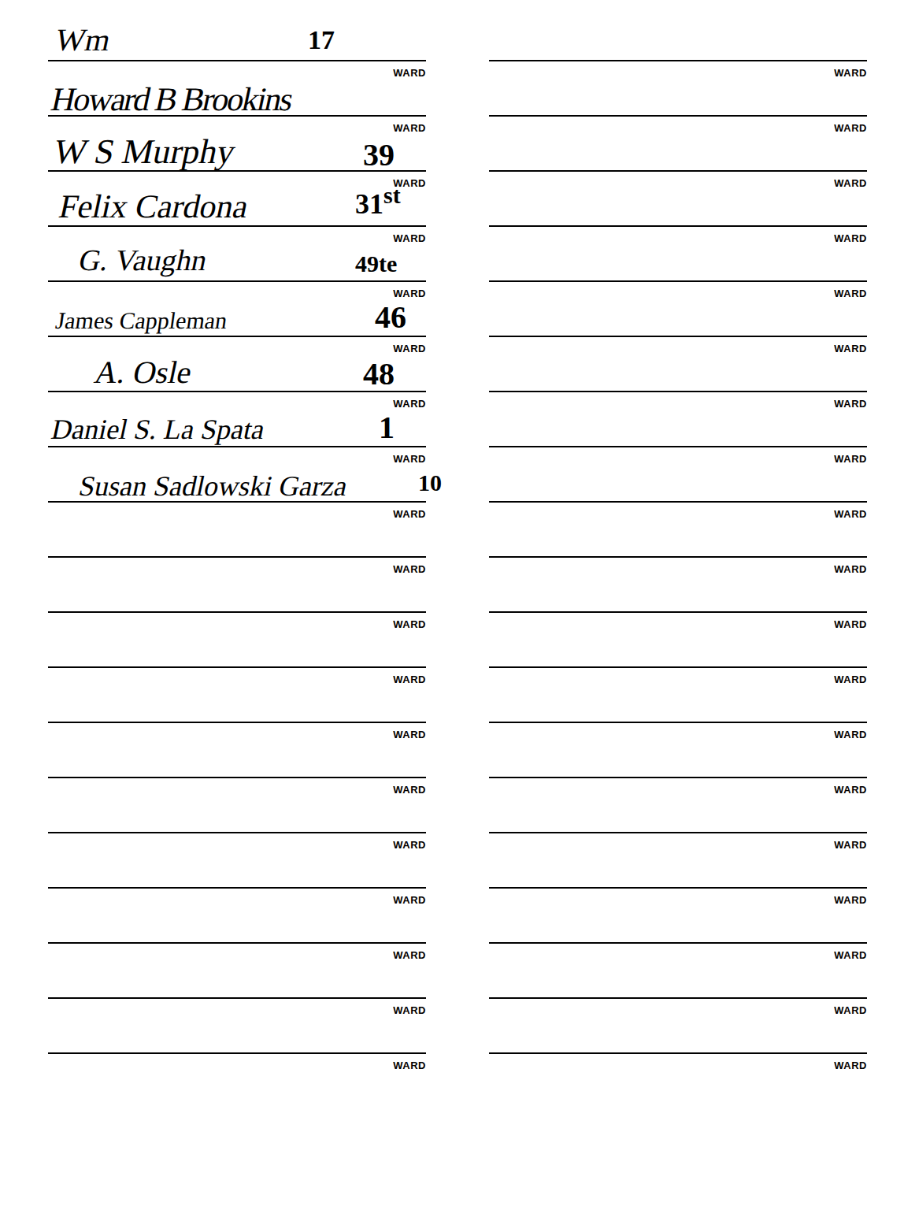Wm 17
WARD
Howard B Brookins
WARD
W S Murphy 39
WARD
Felix Cardona 31st
WARD
G. Vaughn 49te
WARD
James Cappleman 46
WARD
A. Osle 48
WARD
Daniel S. La Spata 1
WARD
Susan Sadlowski Garza 10
WARD
WARD
WARD
WARD
WARD
WARD
WARD
WARD
WARD
WARD
WARD
WARD
WARD
WARD
WARD
WARD
WARD
WARD
WARD
WARD
WARD
WARD
WARD
WARD
WARD
WARD
WARD
WARD
WARD
WARD